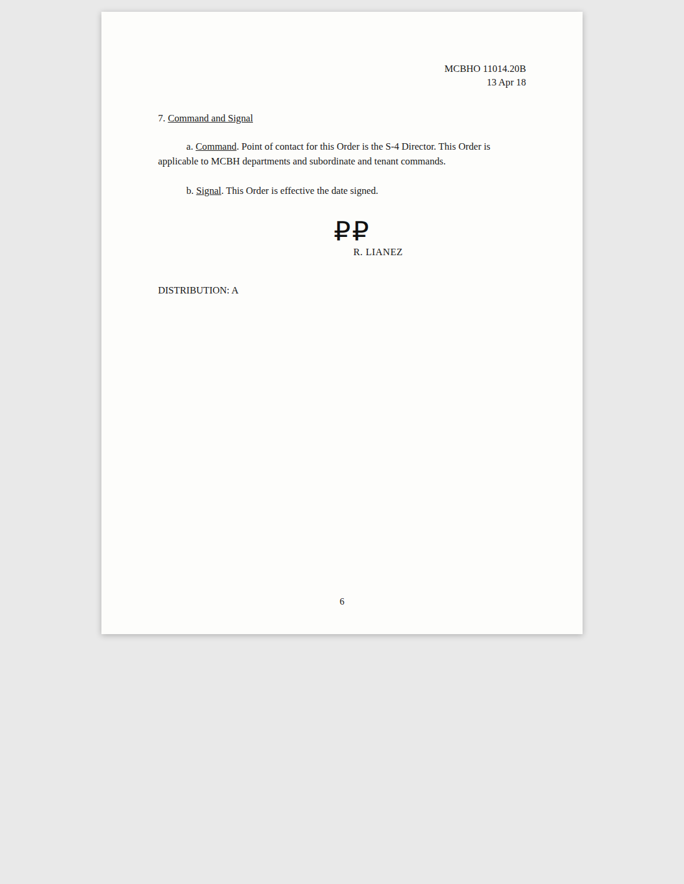MCBHO 11014.20B
13 Apr 18
7. Command and Signal
a. Command. Point of contact for this Order is the S-4 Director. This Order is applicable to MCBH departments and subordinate and tenant commands.
b. Signal. This Order is effective the date signed.
₽₽
R. LIANEZ
DISTRIBUTION: A
6